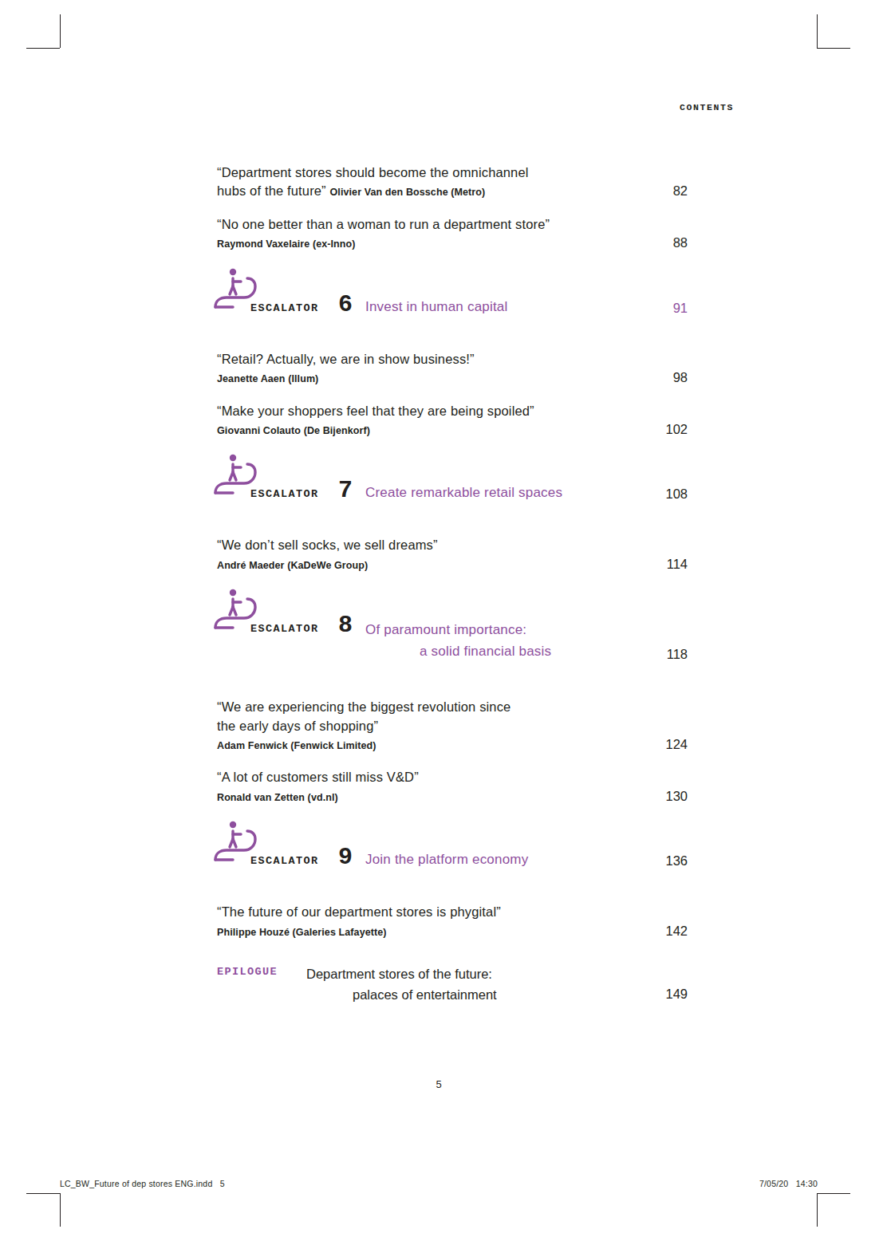CONTENTS
“Department stores should become the omnichannel
hubs of the future” Olivier Van den Bossche (Metro) 82
“No one better than a woman to run a department store”
Raymond Vaxelaire (ex-Inno) 88
ESCALATOR
6
Invest in human capital
91
“Retail? Actually, we are in show business!”
Jeanette Aaen (Illum) 98
“Make your shoppers feel that they are being spoiled”
Giovanni Colauto (De Bijenkorf) 102
ESCALATOR
7
Create remarkable retail spaces
108
“We don’t sell socks, we sell dreams”
André Maeder (KaDeWe Group) 114
ESCALATOR
8
Of paramount importance:
a solid financial basis
118
“We are experiencing the biggest revolution since
the early days of shopping”
Adam Fenwick (Fenwick Limited) 124
“A lot of customers still miss V&D”
Ronald van Zetten (vd.nl) 130
ESCALATOR
9
Join the platform economy
136
“The future of our department stores is phygital”
Philippe Houzé (Galeries Lafayette) 142
EPILOGUE
Department stores of the future:
palaces of entertainment
149
5
LC_BW_Future of dep stores ENG.indd 5
7/05/20 14:30